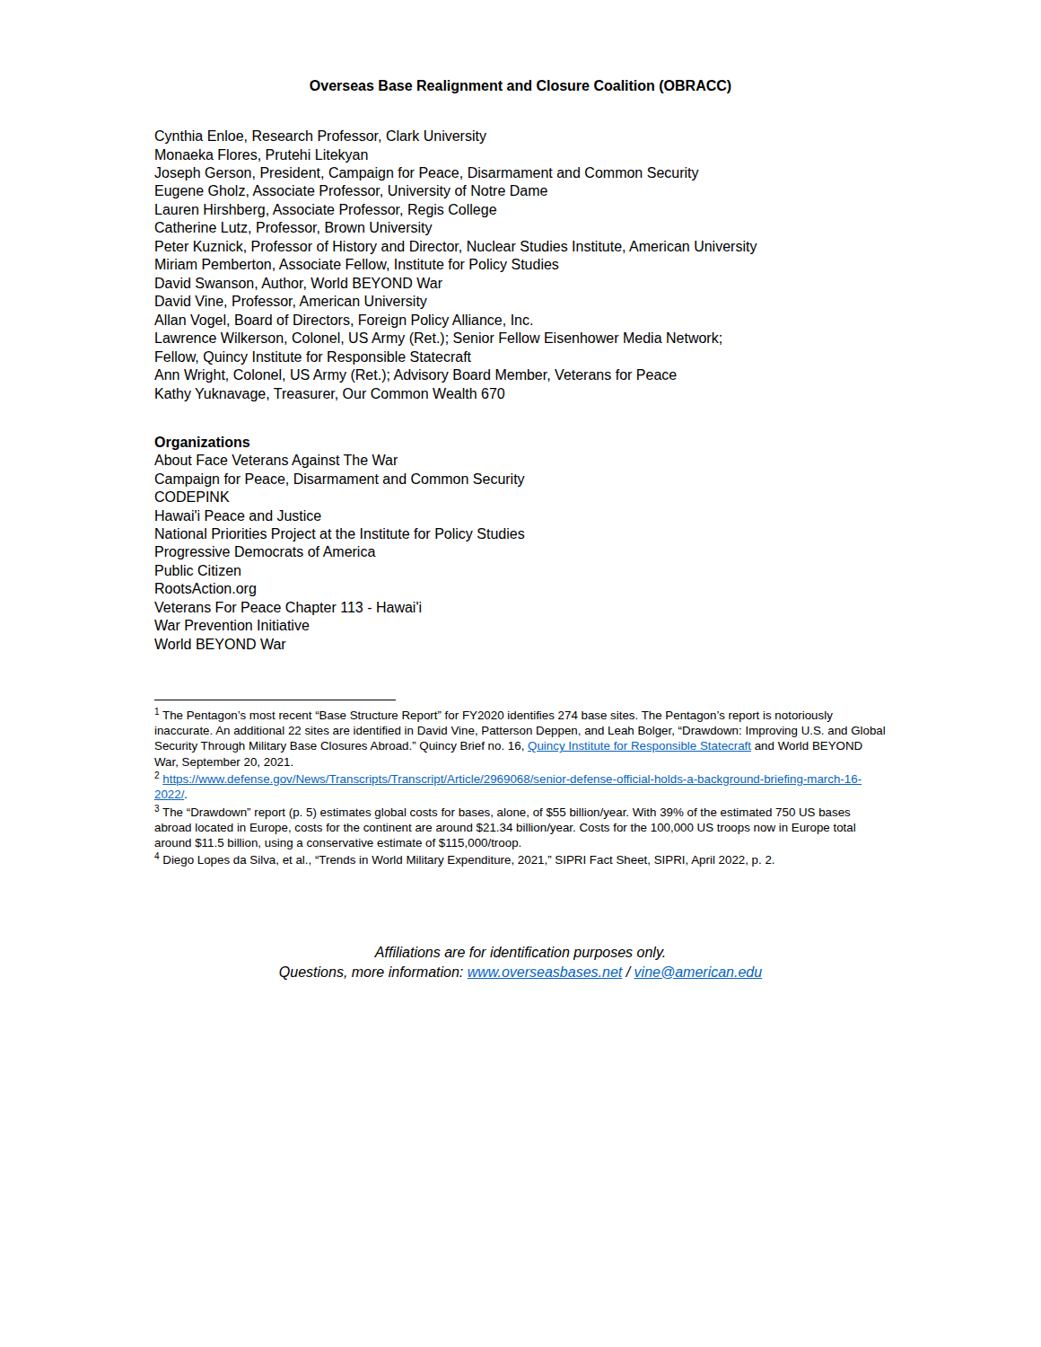Overseas Base Realignment and Closure Coalition (OBRACC)
Cynthia Enloe, Research Professor, Clark University
Monaeka Flores, Prutehi Litekyan
Joseph Gerson, President, Campaign for Peace, Disarmament and Common Security
Eugene Gholz, Associate Professor, University of Notre Dame
Lauren Hirshberg, Associate Professor, Regis College
Catherine Lutz, Professor, Brown University
Peter Kuznick, Professor of History and Director, Nuclear Studies Institute, American University
Miriam Pemberton, Associate Fellow, Institute for Policy Studies
David Swanson, Author, World BEYOND War
David Vine, Professor, American University
Allan Vogel, Board of Directors, Foreign Policy Alliance, Inc.
Lawrence Wilkerson, Colonel, US Army (Ret.); Senior Fellow Eisenhower Media Network;
Fellow, Quincy Institute for Responsible Statecraft
Ann Wright, Colonel, US Army (Ret.); Advisory Board Member, Veterans for Peace
Kathy Yuknavage, Treasurer, Our Common Wealth 670
Organizations
About Face Veterans Against The War
Campaign for Peace, Disarmament and Common Security
CODEPINK
Hawai'i Peace and Justice
National Priorities Project at the Institute for Policy Studies
Progressive Democrats of America
Public Citizen
RootsAction.org
Veterans For Peace Chapter 113 - Hawai'i
War Prevention Initiative
World BEYOND War
1 The Pentagon’s most recent “Base Structure Report” for FY2020 identifies 274 base sites. The Pentagon’s report is notoriously inaccurate. An additional 22 sites are identified in David Vine, Patterson Deppen, and Leah Bolger, “Drawdown: Improving U.S. and Global Security Through Military Base Closures Abroad.” Quincy Brief no. 16, Quincy Institute for Responsible Statecraft and World BEYOND War, September 20, 2021.
2 https://www.defense.gov/News/Transcripts/Transcript/Article/2969068/senior-defense-official-holds-a-background-briefing-march-16-2022/.
3 The “Drawdown” report (p. 5) estimates global costs for bases, alone, of $55 billion/year. With 39% of the estimated 750 US bases abroad located in Europe, costs for the continent are around $21.34 billion/year. Costs for the 100,000 US troops now in Europe total around $11.5 billion, using a conservative estimate of $115,000/troop.
4 Diego Lopes da Silva, et al., “Trends in World Military Expenditure, 2021,” SIPRI Fact Sheet, SIPRI, April 2022, p. 2.
Affiliations are for identification purposes only.
Questions, more information: www.overseasbases.net / vine@american.edu